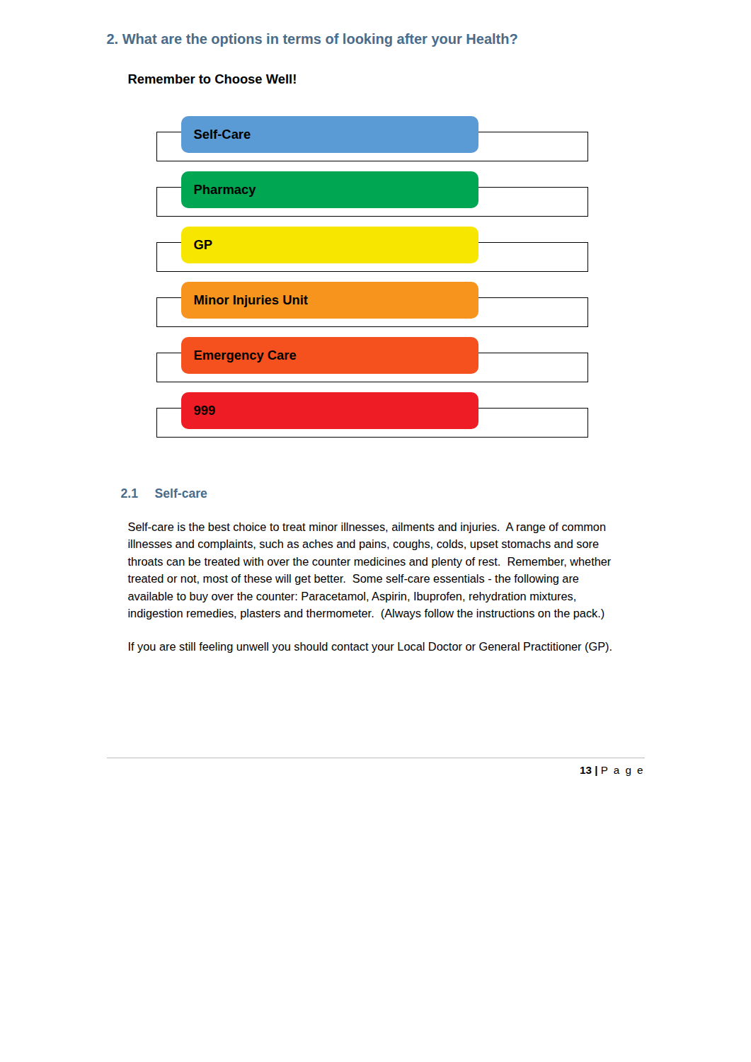2. What are the options in terms of looking after your Health?
Remember to Choose Well!
Self-Care
Pharmacy
GP
Minor Injuries Unit
Emergency Care
999
2.1 Self-care
Self-care is the best choice to treat minor illnesses, ailments and injuries. A range of common illnesses and complaints, such as aches and pains, coughs, colds, upset stomachs and sore throats can be treated with over the counter medicines and plenty of rest. Remember, whether treated or not, most of these will get better. Some self-care essentials - the following are available to buy over the counter: Paracetamol, Aspirin, Ibuprofen, rehydration mixtures, indigestion remedies, plasters and thermometer. (Always follow the instructions on the pack.)
If you are still feeling unwell you should contact your Local Doctor or General Practitioner (GP).
13 | P a g e